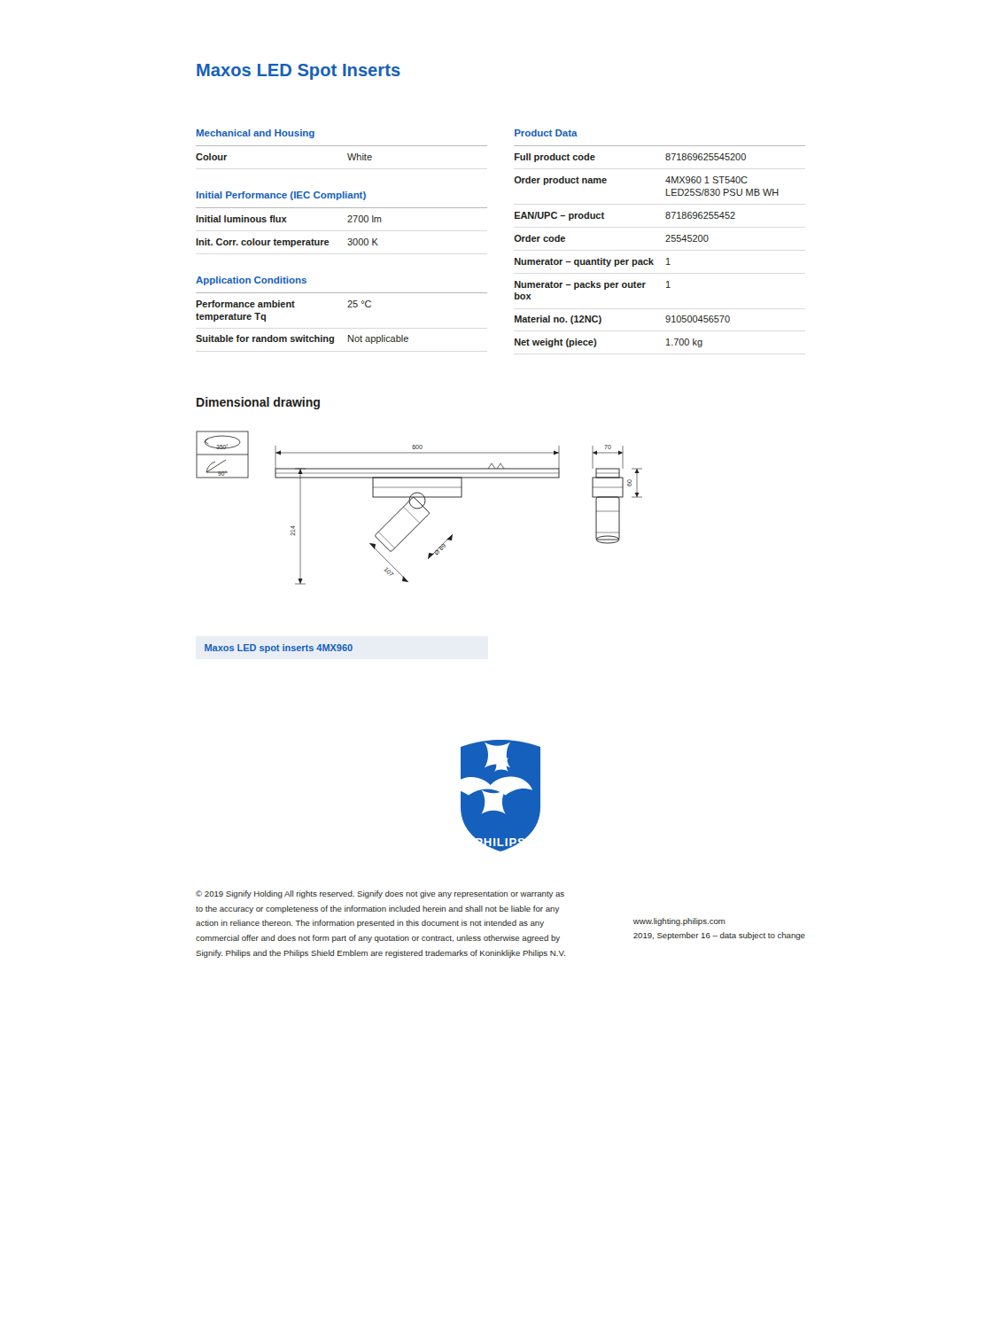Maxos LED Spot Inserts
Mechanical and Housing
| Colour | White |
Initial Performance (IEC Compliant)
| Initial luminous flux | 2700 lm |
| Init. Corr. colour temperature | 3000 K |
Application Conditions
| Performance ambient temperature Tq | 25 °C |
| Suitable for random switching | Not applicable |
Product Data
| Full product code | 871869625545200 |
| Order product name | 4MX960 1 ST540C LED25S/830 PSU MB WH |
| EAN/UPC – product | 8718696255452 |
| Order code | 25545200 |
| Numerator – quantity per pack | 1 |
| Numerator – packs per outer box | 1 |
| Material no. (12NC) | 910500456570 |
| Net weight (piece) | 1.700 kg |
Dimensional drawing
350° 90° 600 214 107 Ø 89 70 60
Maxos LED spot inserts 4MX960
PHILIPS
© 2019 Signify Holding All rights reserved. Signify does not give any representation or warranty as to the accuracy or completeness of the information included herein and shall not be liable for any action in reliance thereon. The information presented in this document is not intended as any commercial offer and does not form part of any quotation or contract, unless otherwise agreed by Signify. Philips and the Philips Shield Emblem are registered trademarks of Koninklijke Philips N.V.
www.lighting.philips.com
2019, September 16 – data subject to change